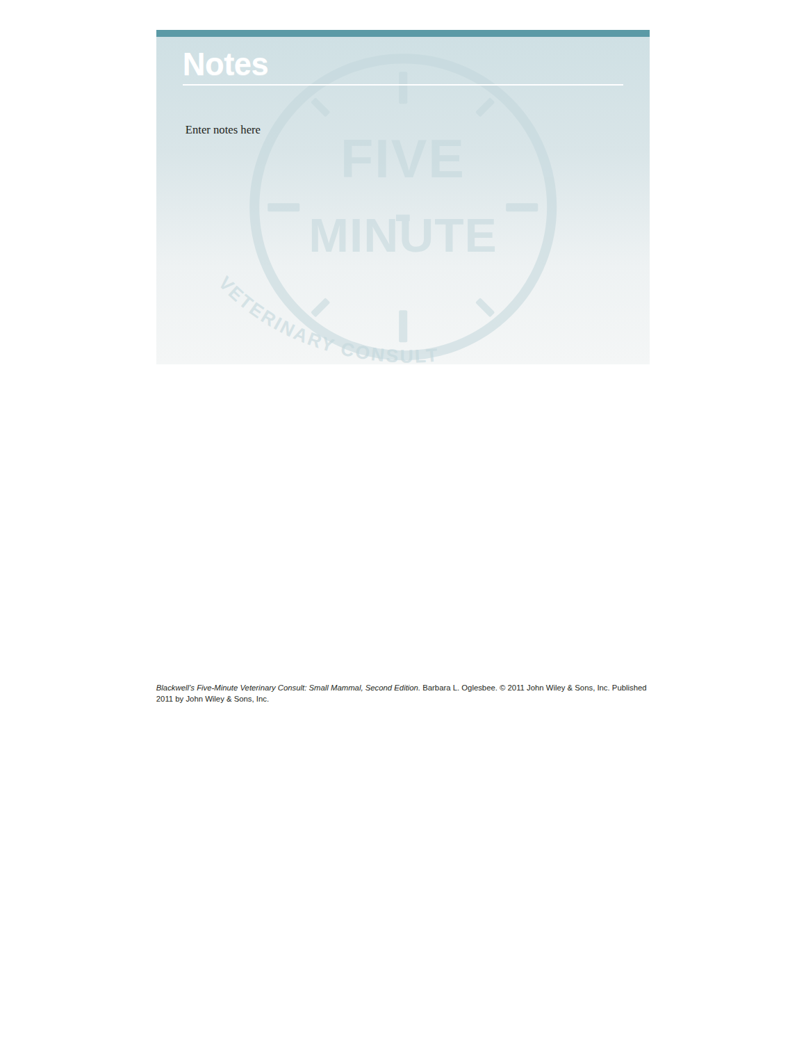FIVE
-
MINUTE
VETERINARY CONSULT
Notes
Enter notes here
Blackwell’s Five-Minute Veterinary Consult: Small Mammal, Second Edition. Barbara L. Oglesbee. © 2011 John Wiley & Sons, Inc. Published 2011 by John Wiley & Sons, Inc.